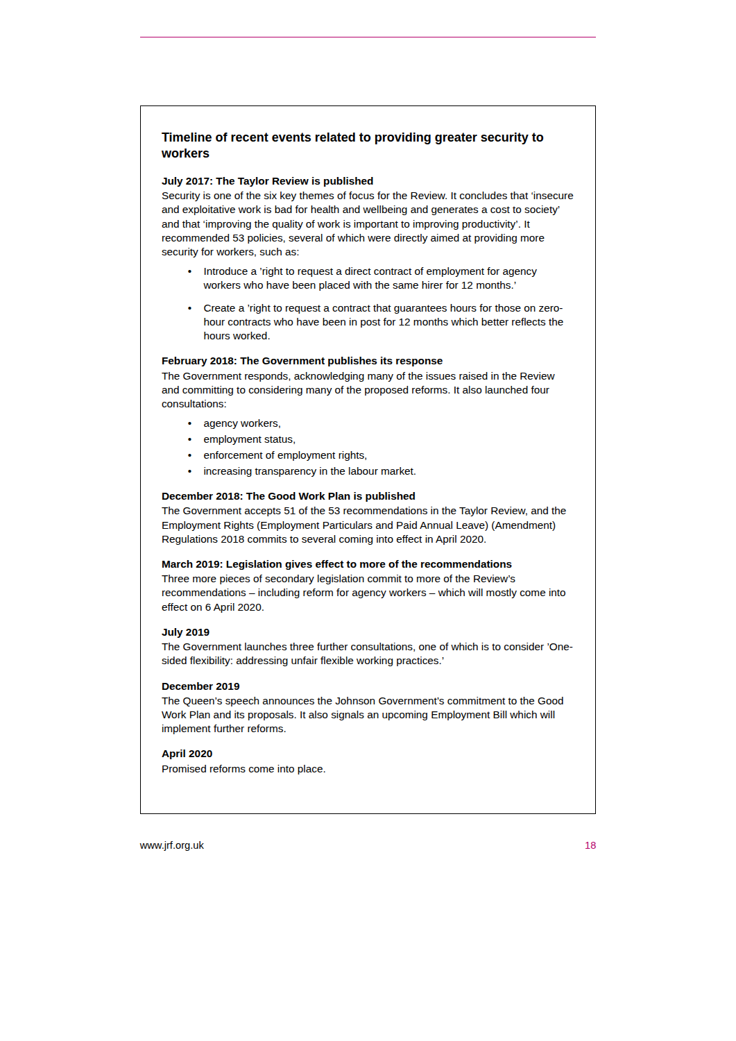Timeline of recent events related to providing greater security to workers
July 2017: The Taylor Review is published
Security is one of the six key themes of focus for the Review. It concludes that ‘insecure and exploitative work is bad for health and wellbeing and generates a cost to society’ and that ‘improving the quality of work is important to improving productivity’. It recommended 53 policies, several of which were directly aimed at providing more security for workers, such as:
Introduce a ’right to request a direct contract of employment for agency workers who have been placed with the same hirer for 12 months.’
Create a ’right to request a contract that guarantees hours for those on zero-hour contracts who have been in post for 12 months which better reflects the hours worked.
February 2018: The Government publishes its response
The Government responds, acknowledging many of the issues raised in the Review and committing to considering many of the proposed reforms. It also launched four consultations:
agency workers,
employment status,
enforcement of employment rights,
increasing transparency in the labour market.
December 2018: The Good Work Plan is published
The Government accepts 51 of the 53 recommendations in the Taylor Review, and the Employment Rights (Employment Particulars and Paid Annual Leave) (Amendment) Regulations 2018 commits to several coming into effect in April 2020.
March 2019: Legislation gives effect to more of the recommendations
Three more pieces of secondary legislation commit to more of the Review’s recommendations – including reform for agency workers – which will mostly come into effect on 6 April 2020.
July 2019
The Government launches three further consultations, one of which is to consider ’One-sided flexibility: addressing unfair flexible working practices.’
December 2019
The Queen’s speech announces the Johnson Government’s commitment to the Good Work Plan and its proposals. It also signals an upcoming Employment Bill which will implement further reforms.
April 2020
Promised reforms come into place.
www.jrf.org.uk 18